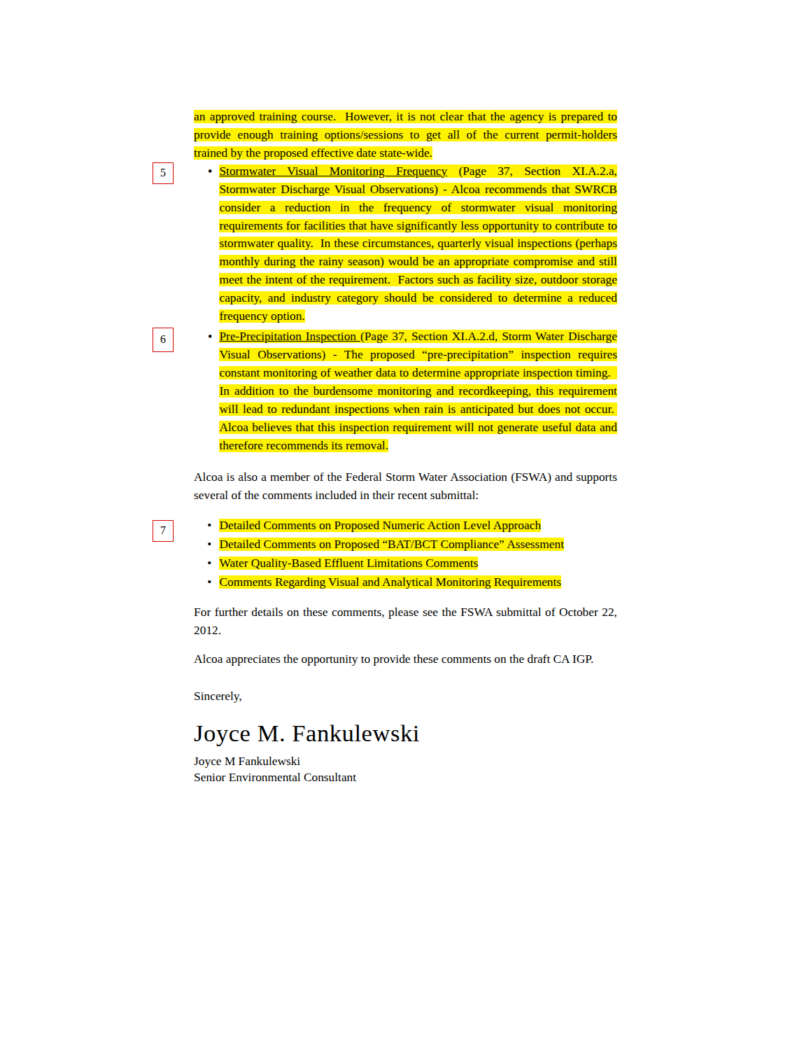an approved training course. However, it is not clear that the agency is prepared to provide enough training options/sessions to get all of the current permit-holders trained by the proposed effective date state-wide.
5 Stormwater Visual Monitoring Frequency (Page 37, Section XI.A.2.a, Stormwater Discharge Visual Observations) - Alcoa recommends that SWRCB consider a reduction in the frequency of stormwater visual monitoring requirements for facilities that have significantly less opportunity to contribute to stormwater quality. In these circumstances, quarterly visual inspections (perhaps monthly during the rainy season) would be an appropriate compromise and still meet the intent of the requirement. Factors such as facility size, outdoor storage capacity, and industry category should be considered to determine a reduced frequency option.
6 Pre-Precipitation Inspection (Page 37, Section XI.A.2.d, Storm Water Discharge Visual Observations) - The proposed “pre-precipitation” inspection requires constant monitoring of weather data to determine appropriate inspection timing. In addition to the burdensome monitoring and recordkeeping, this requirement will lead to redundant inspections when rain is anticipated but does not occur. Alcoa believes that this inspection requirement will not generate useful data and therefore recommends its removal.
Alcoa is also a member of the Federal Storm Water Association (FSWA) and supports several of the comments included in their recent submittal:
7
Detailed Comments on Proposed Numeric Action Level Approach
Detailed Comments on Proposed “BAT/BCT Compliance” Assessment
Water Quality-Based Effluent Limitations Comments
Comments Regarding Visual and Analytical Monitoring Requirements
For further details on these comments, please see the FSWA submittal of October 22, 2012.
Alcoa appreciates the opportunity to provide these comments on the draft CA IGP.
Sincerely,
Joyce M. Fankulewski
Joyce M Fankulewski
Senior Environmental Consultant